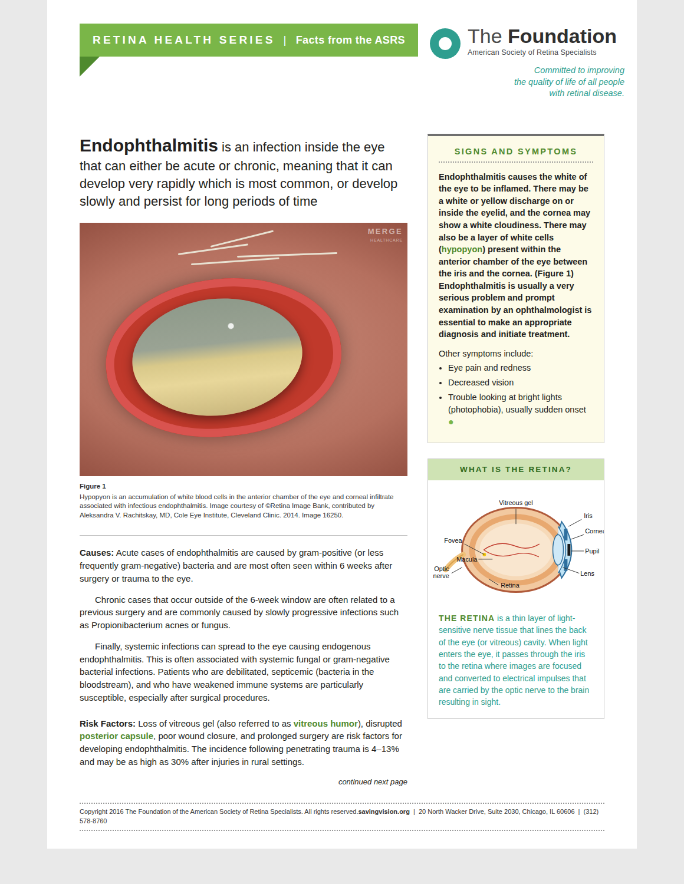RETINA HEALTH SERIES | Facts from the ASRS
The Foundation
American Society of Retina Specialists
Committed to improving
the quality of life of all people
with retinal disease.
Endophthalmitis is an infection inside the eye that can either be acute or chronic, meaning that it can develop very rapidly which is most common, or develop slowly and persist for long periods of time
MERGEHEALTHCARE
Figure 1 Hypopyon is an accumulation of white blood cells in the anterior chamber of the eye and corneal infiltrate associated with infectious endophthalmitis. Image courtesy of ©Retina Image Bank, contributed by Aleksandra V. Rachitskay, MD, Cole Eye Institute, Cleveland Clinic. 2014. Image 16250.
Causes: Acute cases of endophthalmitis are caused by gram-positive (or less frequently gram-negative) bacteria and are most often seen within 6 weeks after surgery or trauma to the eye.
Chronic cases that occur outside of the 6-week window are often related to a previous surgery and are commonly caused by slowly progressive infections such as Propionibacterium acnes or fungus.
Finally, systemic infections can spread to the eye causing endogenous endophthalmitis. This is often associated with systemic fungal or gram-negative bacterial infections. Patients who are debilitated, septicemic (bacteria in the bloodstream), and who have weakened immune systems are particularly susceptible, especially after surgical procedures.
Risk Factors: Loss of vitreous gel (also referred to as vitreous humor), disrupted posterior capsule, poor wound closure, and prolonged surgery are risk factors for developing endophthalmitis. The incidence following penetrating trauma is 4–13% and may be as high as 30% after injuries in rural settings.
continued next page
SIGNS AND SYMPTOMS
Endophthalmitis causes the white of the eye to be inflamed. There may be a white or yellow discharge on or inside the eyelid, and the cornea may show a white cloudiness. There may also be a layer of white cells (hypopyon) present within the anterior chamber of the eye between the iris and the cornea. (Figure 1) Endophthalmitis is usually a very serious problem and prompt examination by an ophthalmologist is essential to make an appropriate diagnosis and initiate treatment.
Other symptoms include:
Eye pain and redness
Decreased vision
Trouble looking at bright lights (photophobia), usually sudden onset ●
WHAT IS THE RETINA?
Vitreous gel Fovea Macula Optic nerve Retina Iris Cornea Pupil Lens
THE RETINA is a thin layer of light-sensitive nerve tissue that lines the back of the eye (or vitreous) cavity. When light enters the eye, it passes through the iris to the retina where images are focused and converted to electrical impulses that are carried by the optic nerve to the brain resulting in sight.
Copyright 2016 The Foundation of the American Society of Retina Specialists. All rights reserved.savingvision.org | 20 North Wacker Drive, Suite 2030, Chicago, IL 60606 | (312) 578-8760